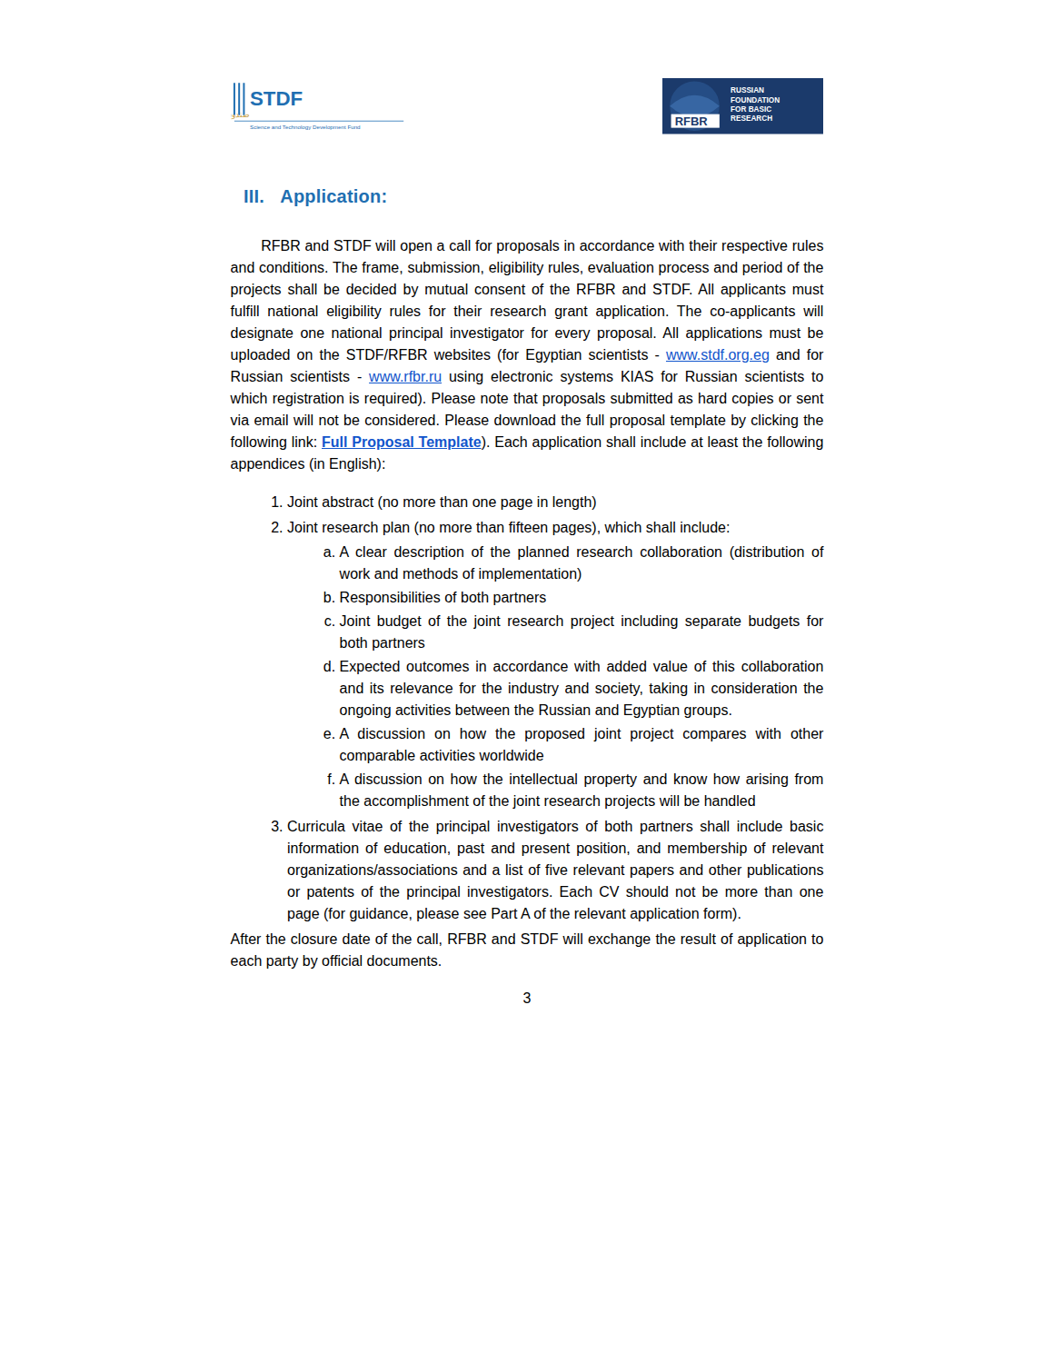STDF صندوق العلوم والتنمية التكنولوجية Science and Technology Development Fund
RUSSIAN FOUNDATION FOR BASIC RESEARCH RFBR
III. Application:
RFBR and STDF will open a call for proposals in accordance with their respective rules and conditions. The frame, submission, eligibility rules, evaluation process and period of the projects shall be decided by mutual consent of the RFBR and STDF. All applicants must fulfill national eligibility rules for their research grant application. The co-applicants will designate one national principal investigator for every proposal. All applications must be uploaded on the STDF/RFBR websites (for Egyptian scientists - www.stdf.org.eg and for Russian scientists - www.rfbr.ru using electronic systems KIAS for Russian scientists to which registration is required). Please note that proposals submitted as hard copies or sent via email will not be considered. Please download the full proposal template by clicking the following link: Full Proposal Template). Each application shall include at least the following appendices (in English):
Joint abstract (no more than one page in length)
Joint research plan (no more than fifteen pages), which shall include:
A clear description of the planned research collaboration (distribution of work and methods of implementation)
Responsibilities of both partners
Joint budget of the joint research project including separate budgets for both partners
Expected outcomes in accordance with added value of this collaboration and its relevance for the industry and society, taking in consideration the ongoing activities between the Russian and Egyptian groups.
A discussion on how the proposed joint project compares with other comparable activities worldwide
A discussion on how the intellectual property and know how arising from the accomplishment of the joint research projects will be handled
Curricula vitae of the principal investigators of both partners shall include basic information of education, past and present position, and membership of relevant organizations/associations and a list of five relevant papers and other publications or patents of the principal investigators. Each CV should not be more than one page (for guidance, please see Part A of the relevant application form).
After the closure date of the call, RFBR and STDF will exchange the result of application to each party by official documents.
3